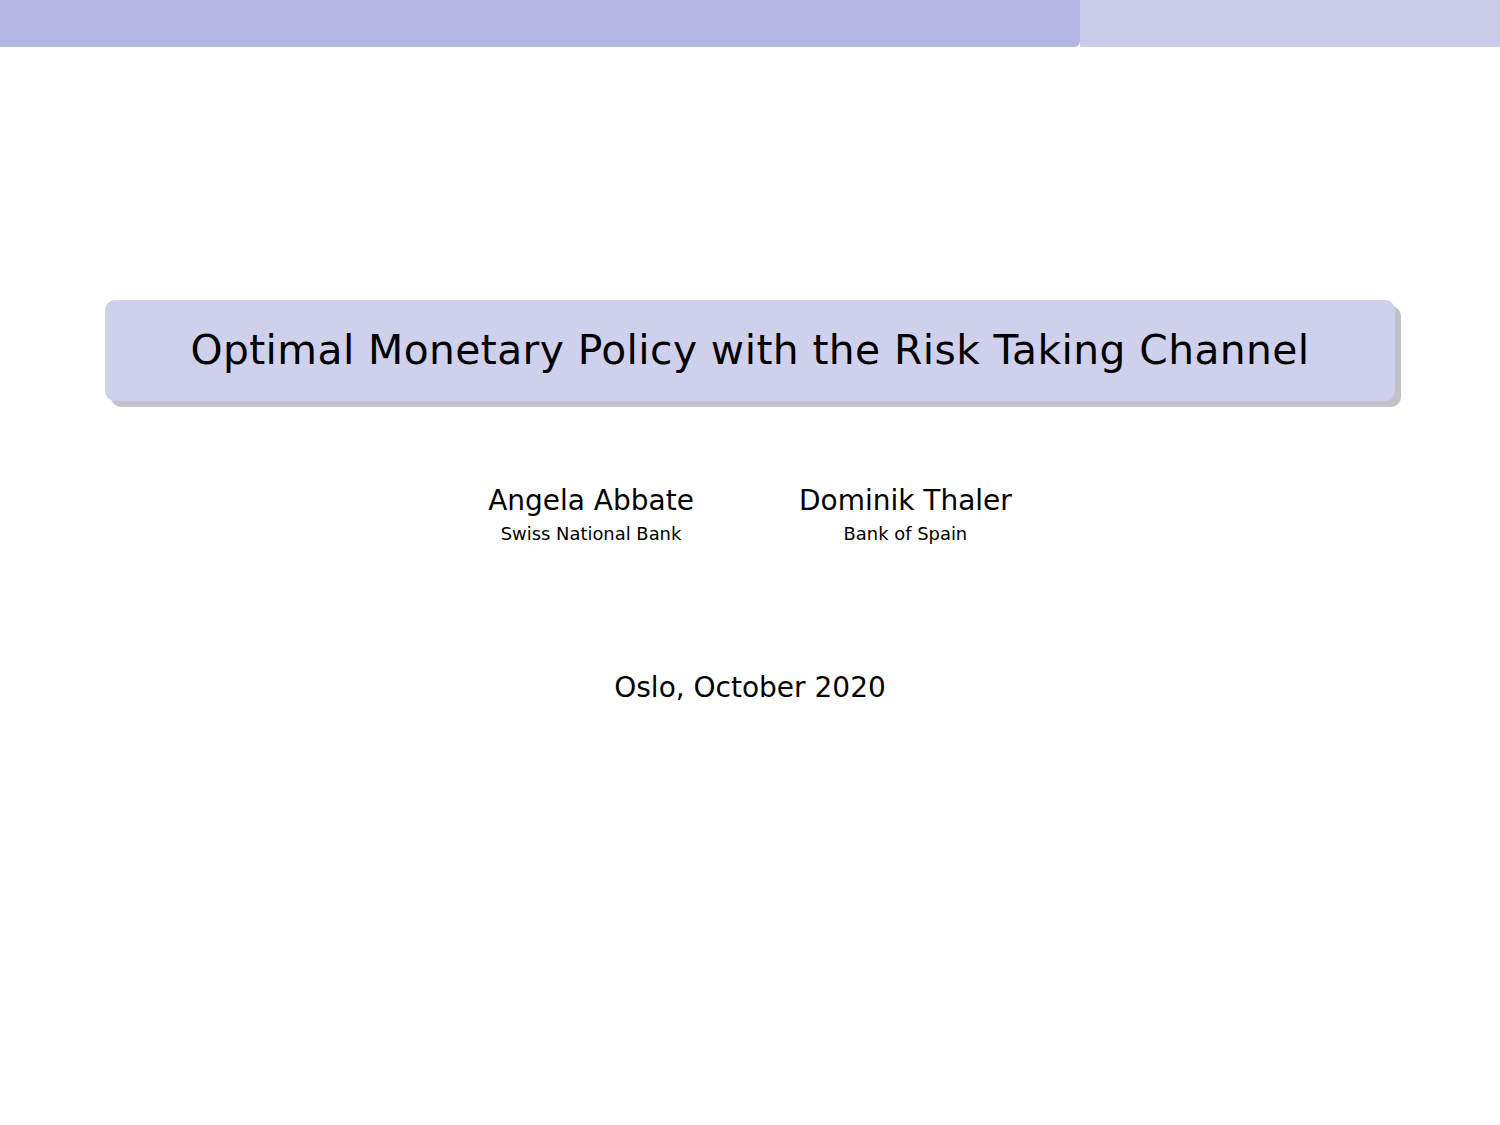Optimal Monetary Policy with the Risk Taking Channel
Angela Abbate
Swiss National Bank
Dominik Thaler
Bank of Spain
Oslo, October 2020